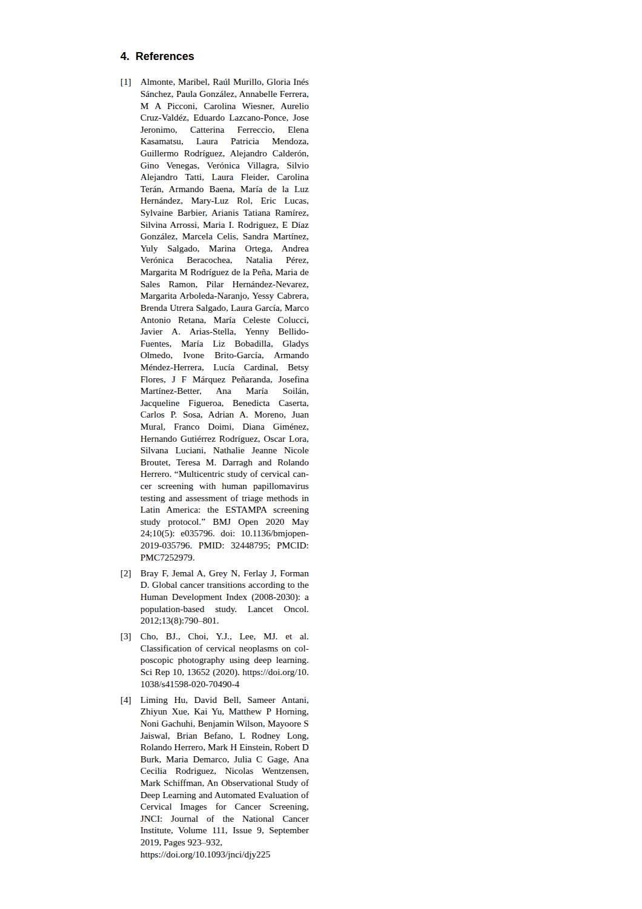4. References
[1] Almonte, Maribel, Raúl Murillo, Gloria Inés Sánchez, Paula González, Annabelle Ferrera, M A Picconi, Carolina Wiesner, Aurelio Cruz-Valdéz, Eduardo Lazcano-Ponce, Jose Jeronimo, Catterina Ferreccio, Elena Kasamatsu, Laura Patricia Mendoza, Guillermo Rodríguez, Alejandro Calderón, Gino Venegas, Verónica Villagra, Silvio Alejandro Tatti, Laura Fleider, Carolina Terán, Armando Baena, María de la Luz Hernández, Mary-Luz Rol, Eric Lucas, Sylvaine Barbier, Arianis Tatiana Ramírez, Silvina Arrossi, Maria I. Rodriguez, E Díaz González, Marcela Celis, Sandra Martínez, Yuly Salgado, Marina Ortega, Andrea Verónica Beracochea, Natalia Pérez, Margarita M Rodríguez de la Peña, Maria de Sales Ramon, Pilar Hernández-Nevarez, Margarita Arboleda-Naranjo, Yessy Cabrera, Brenda Utrera Salgado, Laura García, Marco Antonio Retana, María Celeste Colucci, Javier A. Arias-Stella, Yenny Bellido-Fuentes, María Liz Bobadilla, Gladys Olmedo, Ivone Brito-García, Armando Méndez-Herrera, Lucía Cardinal, Betsy Flores, J F Márquez Peñaranda, Josefina Martínez-Better, Ana María Soilán, Jacqueline Figueroa, Benedicta Caserta, Carlos P. Sosa, Adrian A. Moreno, Juan Mural, Franco Doimi, Diana Giménez, Hernando Gutiérrez Rodríguez, Oscar Lora, Silvana Luciani, Nathalie Jeanne Nicole Broutet, Teresa M. Darragh and Rolando Herrero. “Multicentric study of cervical cancer screening with human papillomavirus testing and assessment of triage methods in Latin America: the ESTAMPA screening study protocol.” BMJ Open 2020 May 24;10(5): e035796. doi: 10.1136/bmjopen-2019-035796. PMID: 32448795; PMCID: PMC7252979.
[2] Bray F, Jemal A, Grey N, Ferlay J, Forman D. Global cancer transitions according to the Human Development Index (2008-2030): a population-based study. Lancet Oncol. 2012;13(8):790–801.
[3] Cho, BJ., Choi, Y.J., Lee, MJ. et al. Classification of cervical neoplasms on colposcopic photography using deep learning. Sci Rep 10, 13652 (2020). https://doi.org/10.1038/s41598-020-70490-4
[4] Liming Hu, David Bell, Sameer Antani, Zhiyun Xue, Kai Yu, Matthew P Horning, Noni Gachuhi, Benjamin Wilson, Mayoore S Jaiswal, Brian Befano, L Rodney Long, Rolando Herrero, Mark H Einstein, Robert D Burk, Maria Demarco, Julia C Gage, Ana Cecilia Rodriguez, Nicolas Wentzensen, Mark Schiffman, An Observational Study of Deep Learning and Automated Evaluation of Cervical Images for Cancer Screening, JNCI: Journal of the National Cancer Institute, Volume 111, Issue 9, September 2019, Pages 923–932, https://doi.org/10.1093/jnci/djy225